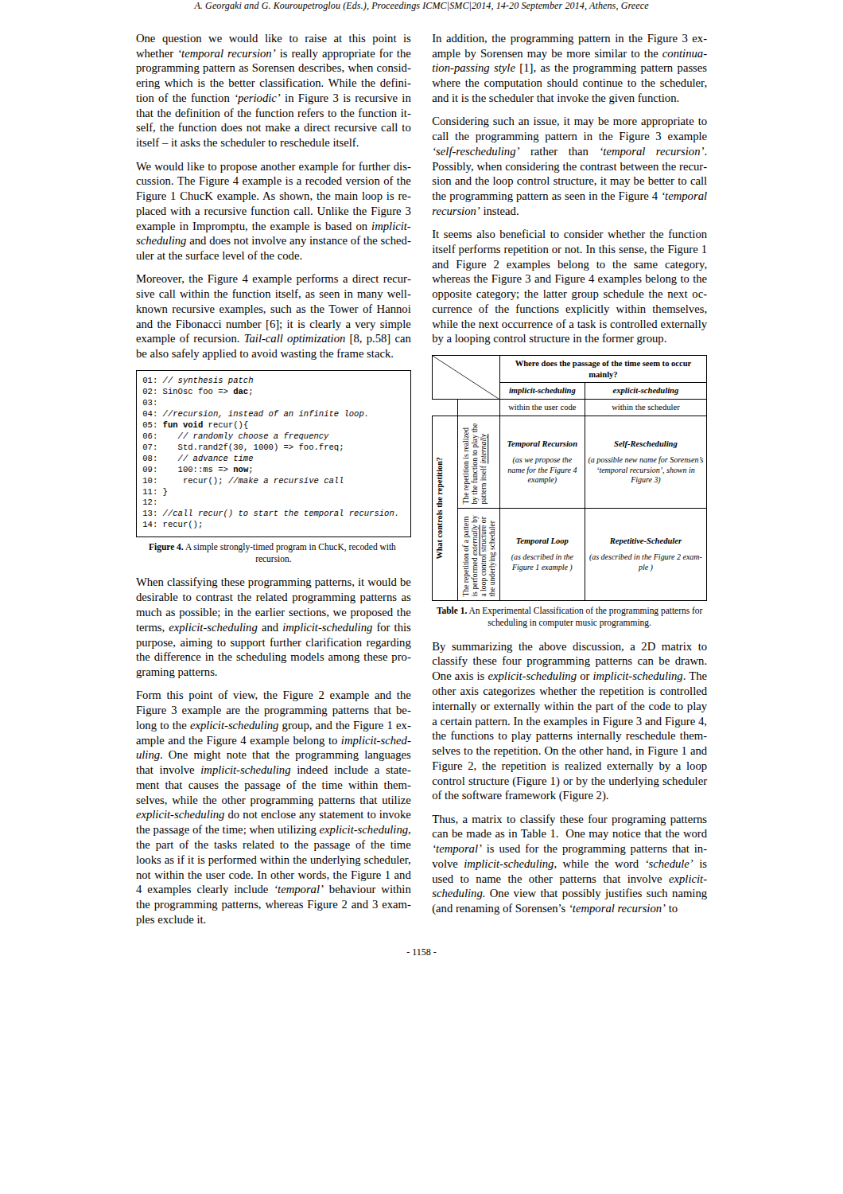A. Georgaki and G. Kouroupetroglou (Eds.), Proceedings ICMC|SMC|2014, 14-20 September 2014, Athens, Greece
One question we would like to raise at this point is whether ‘temporal recursion’ is really appropriate for the programming pattern as Sorensen describes, when considering which is the better classification. While the definition of the function ‘periodic’ in Figure 3 is recursive in that the definition of the function refers to the function itself, the function does not make a direct recursive call to itself – it asks the scheduler to reschedule itself.
We would like to propose another example for further discussion. The Figure 4 example is a recoded version of the Figure 1 ChucK example. As shown, the main loop is replaced with a recursive function call. Unlike the Figure 3 example in Impromptu, the example is based on implicit-scheduling and does not involve any instance of the scheduler at the surface level of the code.
Moreover, the Figure 4 example performs a direct recursive call within the function itself, as seen in many well-known recursive examples, such as the Tower of Hannoi and the Fibonacci number [6]; it is clearly a very simple example of recursion. Tail-call optimization [8, p.58] can be also safely applied to avoid wasting the frame stack.
01: // synthesis patch 02: SinOsc foo => dac; 03: 04: //recursion, instead of an infinite loop. 05: fun void recur(){ 06: // randomly choose a frequency 07: Std.rand2f(30, 1000) => foo.freq; 08: // advance time 09: 100::ms => now; 10: recur(); //make a recursive call 11: } 12: 13: //call recur() to start the temporal recursion. 14: recur();
Figure 4. A simple strongly-timed program in ChucK, recoded with recursion.
When classifying these programming patterns, it would be desirable to contrast the related programming patterns as much as possible; in the earlier sections, we proposed the terms, explicit-scheduling and implicit-scheduling for this purpose, aiming to support further clarification regarding the difference in the scheduling models among these programing patterns.
Form this point of view, the Figure 2 example and the Figure 3 example are the programming patterns that belong to the explicit-scheduling group, and the Figure 1 example and the Figure 4 example belong to implicit-scheduling. One might note that the programming languages that involve implicit-scheduling indeed include a statement that causes the passage of the time within themselves, while the other programming patterns that utilize explicit-scheduling do not enclose any statement to invoke the passage of the time; when utilizing explicit-scheduling, the part of the tasks related to the passage of the time looks as if it is performed within the underlying scheduler, not within the user code. In other words, the Figure 1 and 4 examples clearly include ‘temporal’ behaviour within the programming patterns, whereas Figure 2 and 3 examples exclude it.
In addition, the programming pattern in the Figure 3 example by Sorensen may be more similar to the continuation-passing style [1], as the programming pattern passes where the computation should continue to the scheduler, and it is the scheduler that invoke the given function.
Considering such an issue, it may be more appropriate to call the programming pattern in the Figure 3 example ‘self-rescheduling’ rather than ‘temporal recursion’. Possibly, when considering the contrast between the recursion and the loop control structure, it may be better to call the programming pattern as seen in the Figure 4 ‘temporal recursion’ instead.
It seems also beneficial to consider whether the function itself performs repetition or not. In this sense, the Figure 1 and Figure 2 examples belong to the same category, whereas the Figure 3 and Figure 4 examples belong to the opposite category; the latter group schedule the next occurrence of the functions explicitly within themselves, while the next occurrence of a task is controlled externally by a looping control structure in the former group.
| | Where does the passage of the time seem to occur mainly? |
| implicit-scheduling | explicit-scheduling |
| | | within the user code | within the scheduler |
| What controls the repetition? | The repetition is realized by the function to play the pattern itself internally | Temporal Recursion (as we propose the name for the Figure 4 example) | Self-Rescheduling (a possible new name for Sorensen’s ‘temporal recursion’, shown in Figure 3) |
| The repetition of a pattern is performed externally by a loop control structure or the underlying scheduler | Temporal Loop (as described in the Figure 1 example ) | Repetitive-Scheduler (as described in the Figure 2 example ) |
Table 1. An Experimental Classification of the programming patterns for scheduling in computer music programming.
By summarizing the above discussion, a 2D matrix to classify these four programming patterns can be drawn. One axis is explicit-scheduling or implicit-scheduling. The other axis categorizes whether the repetition is controlled internally or externally within the part of the code to play a certain pattern. In the examples in Figure 3 and Figure 4, the functions to play patterns internally reschedule themselves to the repetition. On the other hand, in Figure 1 and Figure 2, the repetition is realized externally by a loop control structure (Figure 1) or by the underlying scheduler of the software framework (Figure 2).
Thus, a matrix to classify these four programing patterns can be made as in Table 1. One may notice that the word ‘temporal’ is used for the programming patterns that involve implicit-scheduling, while the word ‘schedule’ is used to name the other patterns that involve explicit-scheduling. One view that possibly justifies such naming (and renaming of Sorensen’s ‘temporal recursion’ to
- 1158 -